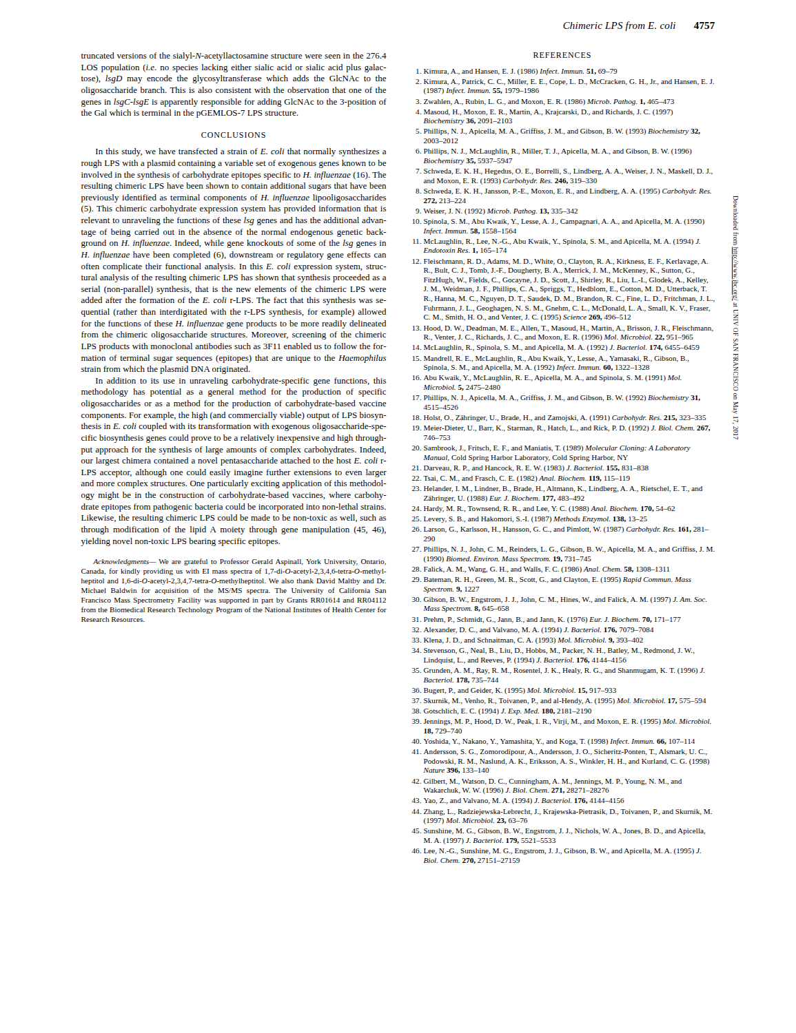Chimeric LPS from E. coli 4757
truncated versions of the sialyl-N-acetyllactosamine structure were seen in the 276.4 LOS population (i.e. no species lacking either sialic acid or sialic acid plus galactose), lsgD may encode the glycosyltransferase which adds the GlcNAc to the oligosaccharide branch. This is also consistent with the observation that one of the genes in lsgC-lsgE is apparently responsible for adding GlcNAc to the 3-position of the Gal which is terminal in the pGEMLOS-7 LPS structure.
Conclusions
In this study, we have transfected a strain of E. coli that normally synthesizes a rough LPS with a plasmid containing a variable set of exogenous genes known to be involved in the synthesis of carbohydrate epitopes specific to H. influenzae (16). The resulting chimeric LPS have been shown to contain additional sugars that have been previously identified as terminal components of H. influenzae lipooligosaccharides (5). This chimeric carbohydrate expression system has provided information that is relevant to unraveling the functions of these lsg genes and has the additional advantage of being carried out in the absence of the normal endogenous genetic background on H. influenzae. Indeed, while gene knockouts of some of the lsg genes in H. influenzae have been completed (6), downstream or regulatory gene effects can often complicate their functional analysis. In this E. coli expression system, structural analysis of the resulting chimeric LPS has shown that synthesis proceeded as a serial (non-parallel) synthesis, that is the new elements of the chimeric LPS were added after the formation of the E. coli r-LPS. The fact that this synthesis was sequential (rather than interdigitated with the r-LPS synthesis, for example) allowed for the functions of these H. influenzae gene products to be more readily delineated from the chimeric oligosaccharide structures. Moreover, screening of the chimeric LPS products with monoclonal antibodies such as 3F11 enabled us to follow the formation of terminal sugar sequences (epitopes) that are unique to the Haemophilus strain from which the plasmid DNA originated.
In addition to its use in unraveling carbohydrate-specific gene functions, this methodology has potential as a general method for the production of specific oligosaccharides or as a method for the production of carbohydrate-based vaccine components. For example, the high (and commercially viable) output of LPS biosynthesis in E. coli coupled with its transformation with exogenous oligosaccharide-specific biosynthesis genes could prove to be a relatively inexpensive and high throughput approach for the synthesis of large amounts of complex carbohydrates. Indeed, our largest chimera contained a novel pentasaccharide attached to the host E. coli r-LPS acceptor, although one could easily imagine further extensions to even larger and more complex structures. One particularly exciting application of this methodology might be in the construction of carbohydrate-based vaccines, where carbohydrate epitopes from pathogenic bacteria could be incorporated into non-lethal strains. Likewise, the resulting chimeric LPS could be made to be non-toxic as well, such as through modification of the lipid A moiety through gene manipulation (45, 46), yielding novel non-toxic LPS bearing specific epitopes.
Acknowledgments— We are grateful to Professor Gerald Aspinall, York University, Ontario, Canada, for kindly providing us with EI mass spectra of 1,7-di-O-acetyl-2,3,4,6-tetra-O-methylheptitol and 1,6-di-O-acetyl-2,3,4,7-tetra-O-methylheptitol. We also thank David Maltby and Dr. Michael Baldwin for acquisition of the MS/MS spectra. The University of California San Francisco Mass Spectrometry Facility was supported in part by Grants RR01614 and RR04112 from the Biomedical Research Technology Program of the National Institutes of Health Center for Research Resources.
References
Kimura, A., and Hansen, E. J. (1986) Infect. Immun. 51, 69–79
Kimura, A., Patrick, C. C., Miller, E. E., Cope, L. D., McCracken, G. H., Jr., and Hansen, E. J. (1987) Infect. Immun. 55, 1979–1986
Zwahlen, A., Rubin, L. G., and Moxon, E. R. (1986) Microb. Pathog. 1, 465–473
Masoud, H., Moxon, E. R., Martin, A., Krajcarski, D., and Richards, J. C. (1997) Biochemistry 36, 2091–2103
Phillips, N. J., Apicella, M. A., Griffiss, J. M., and Gibson, B. W. (1993) Biochemistry 32, 2003–2012
Phillips, N. J., McLaughlin, R., Miller, T. J., Apicella, M. A., and Gibson, B. W. (1996) Biochemistry 35, 5937–5947
Schweda, E. K. H., Hegedus, O. E., Borrelli, S., Lindberg, A. A., Weiser, J. N., Maskell, D. J., and Moxon, E. R. (1993) Carbohydr. Res. 246, 319–330
Schweda, E. K. H., Jansson, P.-E., Moxon, E. R., and Lindberg, A. A. (1995) Carbohydr. Res. 272, 213–224
Weiser, J. N. (1992) Microb. Pathog. 13, 335–342
Spinola, S. M., Abu Kwaik, Y., Lesse, A. J., Campagnari, A. A., and Apicella, M. A. (1990) Infect. Immun. 58, 1558–1564
McLaughlin, R., Lee, N.-G., Abu Kwaik, Y., Spinola, S. M., and Apicella, M. A. (1994) J. Endotoxin Res. 1, 165–174
Fleischmann, R. D., Adams, M. D., White, O., Clayton, R. A., Kirkness, E. F., Kerlavage, A. R., Bult, C. J., Tomb, J.-F., Dougherty, B. A., Merrick, J. M., McKenney, K., Sutton, G., FitzHugh, W., Fields, C., Gocayne, J. D., Scott, J., Shirley, R., Liu, L.-I., Glodek, A., Kelley, J. M., Weidman, J. F., Phillips, C. A., Spriggs, T., Hedblom, E., Cotton, M. D., Utterback, T. R., Hanna, M. C., Nguyen, D. T., Saudek, D. M., Brandon, R. C., Fine, L. D., Fritchman, J. L., Fuhrmann, J. L., Geoghagen, N. S. M., Gnehm, C. L., McDonald, L. A., Small, K. V., Fraser, C. M., Smith, H. O., and Venter, J. C. (1995) Science 269, 496–512
Hood, D. W., Deadman, M. E., Allen, T., Masoud, H., Martin, A., Brisson, J. R., Fleischmann, R., Venter, J. C., Richards, J. C., and Moxon, E. R. (1996) Mol. Microbiol. 22, 951–965
McLaughlin, R., Spinola, S. M., and Apicella, M. A. (1992) J. Bacteriol. 174, 6455–6459
Mandrell, R. E., McLaughlin, R., Abu Kwaik, Y., Lesse, A., Yamasaki, R., Gibson, B., Spinola, S. M., and Apicella, M. A. (1992) Infect. Immun. 60, 1322–1328
Abu Kwaik, Y., McLaughlin, R. E., Apicella, M. A., and Spinola, S. M. (1991) Mol. Microbiol. 5, 2475–2480
Phillips, N. J., Apicella, M. A., Griffiss, J. M., and Gibson, B. W. (1992) Biochemistry 31, 4515–4526
Holst, O., Zähringer, U., Brade, H., and Zamojski, A. (1991) Carbohydr. Res. 215, 323–335
Meier-Dieter, U., Barr, K., Starman, R., Hatch, L., and Rick, P. D. (1992) J. Biol. Chem. 267, 746–753
Sambrook, J., Fritsch, E. F., and Maniatis, T. (1989) Molecular Cloning: A Laboratory Manual, Cold Spring Harbor Laboratory, Cold Spring Harbor, NY
Darveau, R. P., and Hancock, R. E. W. (1983) J. Bacteriol. 155, 831–838
Tsai, C. M., and Frasch, C. E. (1982) Anal. Biochem. 119, 115–119
Helander, I. M., Lindner, B., Brade, H., Altmann, K., Lindberg, A. A., Rietschel, E. T., and Zähringer, U. (1988) Eur. J. Biochem. 177, 483–492
Hardy, M. R., Townsend, R. R., and Lee, Y. C. (1988) Anal. Biochem. 170, 54–62
Levery, S. B., and Hakomori, S.-I. (1987) Methods Enzymol. 138, 13–25
Larson, G., Karlsson, H., Hansson, G. C., and Pimlott, W. (1987) Carbohydr. Res. 161, 281–290
Phillips, N. J., John, C. M., Reinders, L. G., Gibson, B. W., Apicella, M. A., and Griffiss, J. M. (1990) Biomed. Environ. Mass Spectrom. 19, 731–745
Falick, A. M., Wang, G. H., and Walls, F. C. (1986) Anal. Chem. 58, 1308–1311
Bateman, R. H., Green, M. R., Scott, G., and Clayton, E. (1995) Rapid Commun. Mass Spectrom. 9, 1227
Gibson, B. W., Engstrom, J. J., John, C. M., Hines, W., and Falick, A. M. (1997) J. Am. Soc. Mass Spectrom. 8, 645–658
Prehm, P., Schmidt, G., Jann, B., and Jann, K. (1976) Eur. J. Biochem. 70, 171–177
Alexander, D. C., and Valvano, M. A. (1994) J. Bacteriol. 176, 7079–7084
Klena, J. D., and Schnaitman, C. A. (1993) Mol. Microbiol. 9, 393–402
Stevenson, G., Neal, B., Liu, D., Hobbs, M., Packer, N. H., Batley, M., Redmond, J. W., Lindquist, L., and Reeves, P. (1994) J. Bacteriol. 176, 4144–4156
Grunden, A. M., Ray, R. M., Rosentel, J. K., Healy, R. G., and Shanmugam, K. T. (1996) J. Bacteriol. 178, 735–744
Bugert, P., and Geider, K. (1995) Mol. Microbiol. 15, 917–933
Skurnik, M., Venho, R., Toivanen, P., and al-Hendy, A. (1995) Mol. Microbiol. 17, 575–594
Gotschlich, E. C. (1994) J. Exp. Med. 180, 2181–2190
Jennings, M. P., Hood, D. W., Peak, I. R., Virji, M., and Moxon, E. R. (1995) Mol. Microbiol. 18, 729–740
Yoshida, Y., Nakano, Y., Yamashita, Y., and Koga, T. (1998) Infect. Immun. 66, 107–114
Andersson, S. G., Zomorodipour, A., Andersson, J. O., Sicheritz-Ponten, T., Alsmark, U. C., Podowski, R. M., Naslund, A. K., Eriksson, A. S., Winkler, H. H., and Kurland, C. G. (1998) Nature 396, 133–140
Gilbert, M., Watson, D. C., Cunningham, A. M., Jennings, M. P., Young, N. M., and Wakarchuk, W. W. (1996) J. Biol. Chem. 271, 28271–28276
Yao, Z., and Valvano, M. A. (1994) J. Bacteriol. 176, 4144–4156
Zhang, L., Radziejewska-Lebrecht, J., Krajewska-Pietrasik, D., Toivanen, P., and Skurnik, M. (1997) Mol. Microbiol. 23, 63–76
Sunshine, M. G., Gibson, B. W., Engstrom, J. J., Nichols, W. A., Jones, B. D., and Apicella, M. A. (1997) J. Bacteriol. 179, 5521–5533
Lee, N.-G., Sunshine, M. G., Engstrom, J. J., Gibson, B. W., and Apicella, M. A. (1995) J. Biol. Chem. 270, 27151–27159
Downloaded from http://www.jbc.org/ at UNIV OF SAN FRANCISCO on May 17, 2017